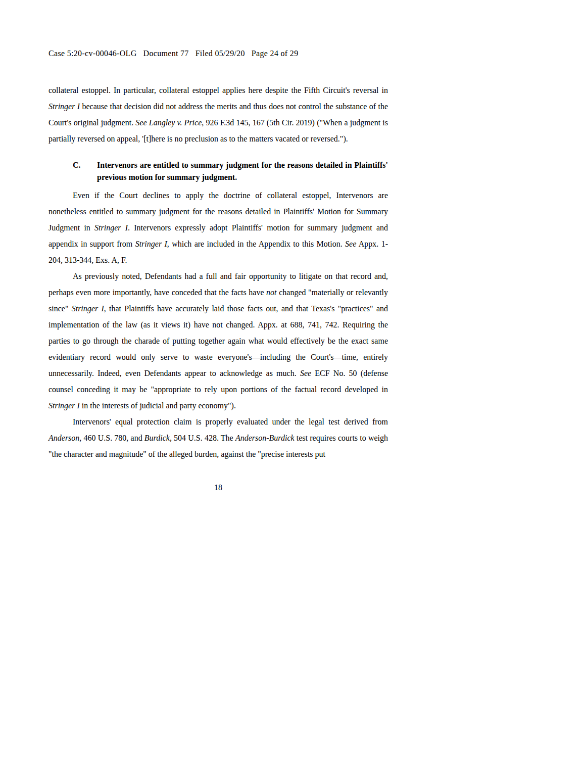Case 5:20-cv-00046-OLG Document 77 Filed 05/29/20 Page 24 of 29
collateral estoppel. In particular, collateral estoppel applies here despite the Fifth Circuit's reversal in Stringer I because that decision did not address the merits and thus does not control the substance of the Court's original judgment. See Langley v. Price, 926 F.3d 145, 167 (5th Cir. 2019) ("When a judgment is partially reversed on appeal, '[t]here is no preclusion as to the matters vacated or reversed.").
C.
Intervenors are entitled to summary judgment for the reasons detailed in Plaintiffs' previous motion for summary judgment.
Even if the Court declines to apply the doctrine of collateral estoppel, Intervenors are nonetheless entitled to summary judgment for the reasons detailed in Plaintiffs' Motion for Summary Judgment in Stringer I. Intervenors expressly adopt Plaintiffs' motion for summary judgment and appendix in support from Stringer I, which are included in the Appendix to this Motion. See Appx. 1-204, 313-344, Exs. A, F.
As previously noted, Defendants had a full and fair opportunity to litigate on that record and, perhaps even more importantly, have conceded that the facts have not changed "materially or relevantly since" Stringer I, that Plaintiffs have accurately laid those facts out, and that Texas's "practices" and implementation of the law (as it views it) have not changed. Appx. at 688, 741, 742. Requiring the parties to go through the charade of putting together again what would effectively be the exact same evidentiary record would only serve to waste everyone's—including the Court's—time, entirely unnecessarily. Indeed, even Defendants appear to acknowledge as much. See ECF No. 50 (defense counsel conceding it may be "appropriate to rely upon portions of the factual record developed in Stringer I in the interests of judicial and party economy").
Intervenors' equal protection claim is properly evaluated under the legal test derived from Anderson, 460 U.S. 780, and Burdick, 504 U.S. 428. The Anderson-Burdick test requires courts to weigh "the character and magnitude" of the alleged burden, against the "precise interests put
18